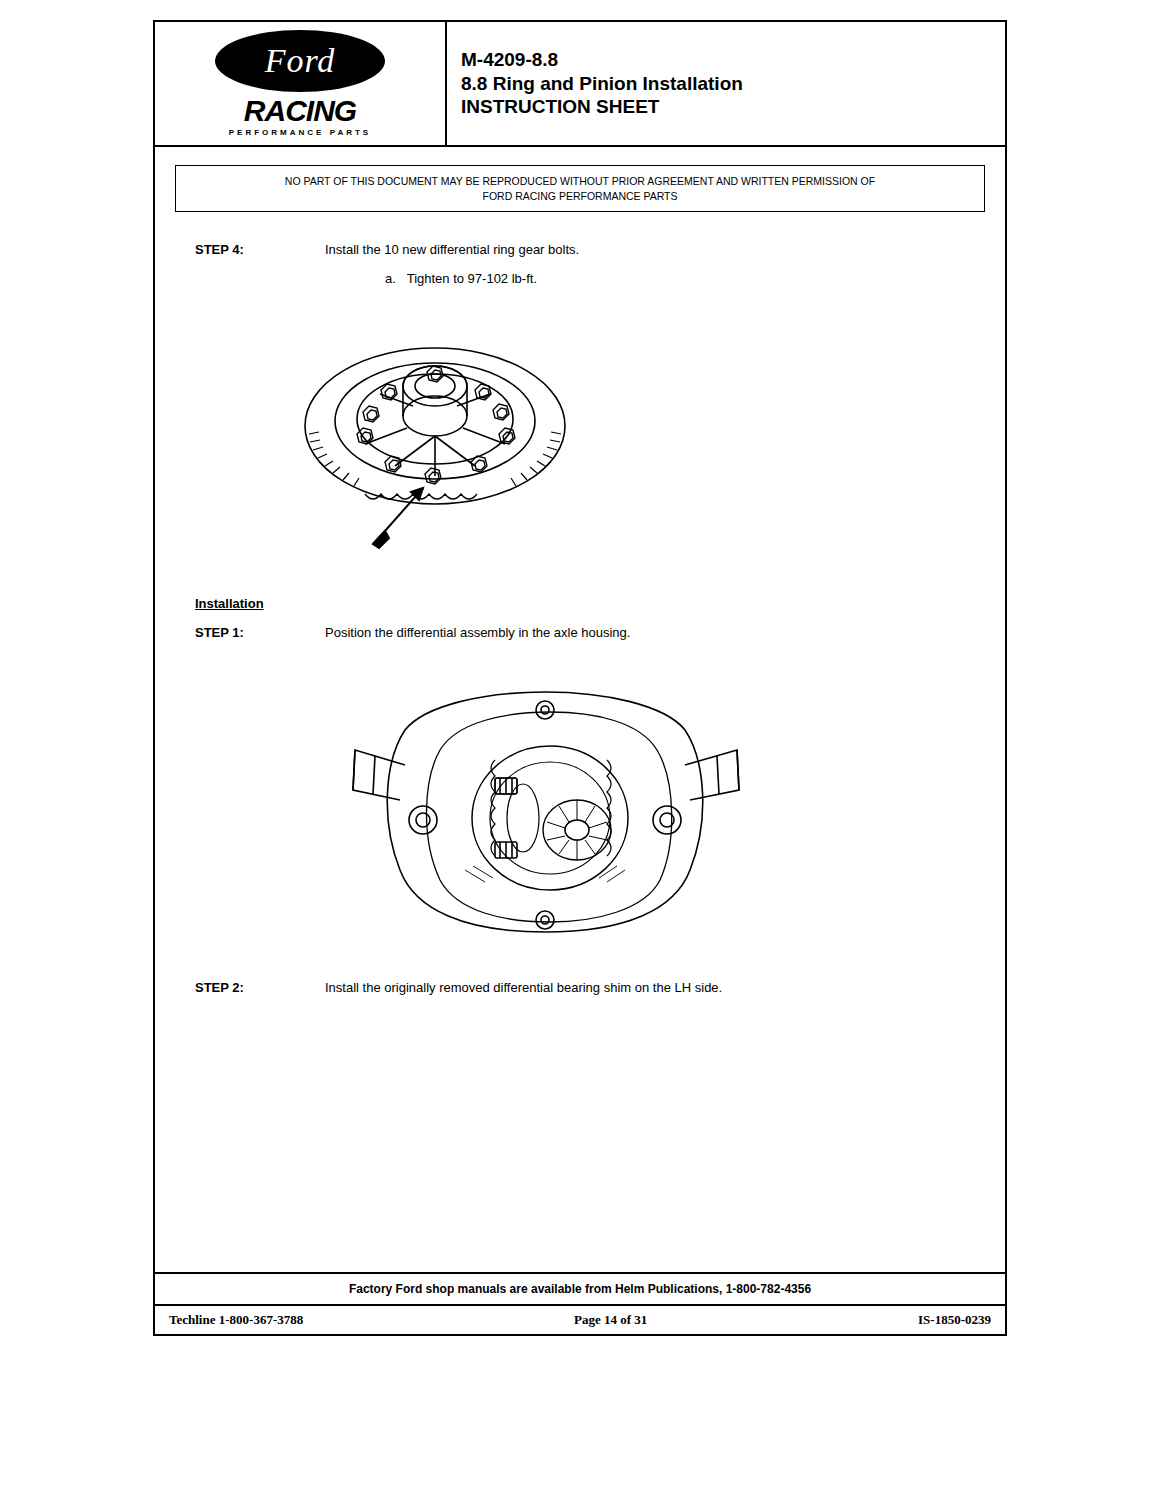Ford
RACING
PERFORMANCE PARTS
M-4209-8.8
8.8 Ring and Pinion Installation
INSTRUCTION SHEET
NO PART OF THIS DOCUMENT MAY BE REPRODUCED WITHOUT PRIOR AGREEMENT AND WRITTEN PERMISSION OF
FORD RACING PERFORMANCE PARTS
STEP 4:
Install the 10 new differential ring gear bolts.
a. Tighten to 97-102 lb-ft.
Installation
STEP 1:
Position the differential assembly in the axle housing.
STEP 2:
Install the originally removed differential bearing shim on the LH side.
Factory Ford shop manuals are available from Helm Publications, 1-800-782-4356
Techline 1-800-367-3788 Page 14 of 31 IS-1850-0239